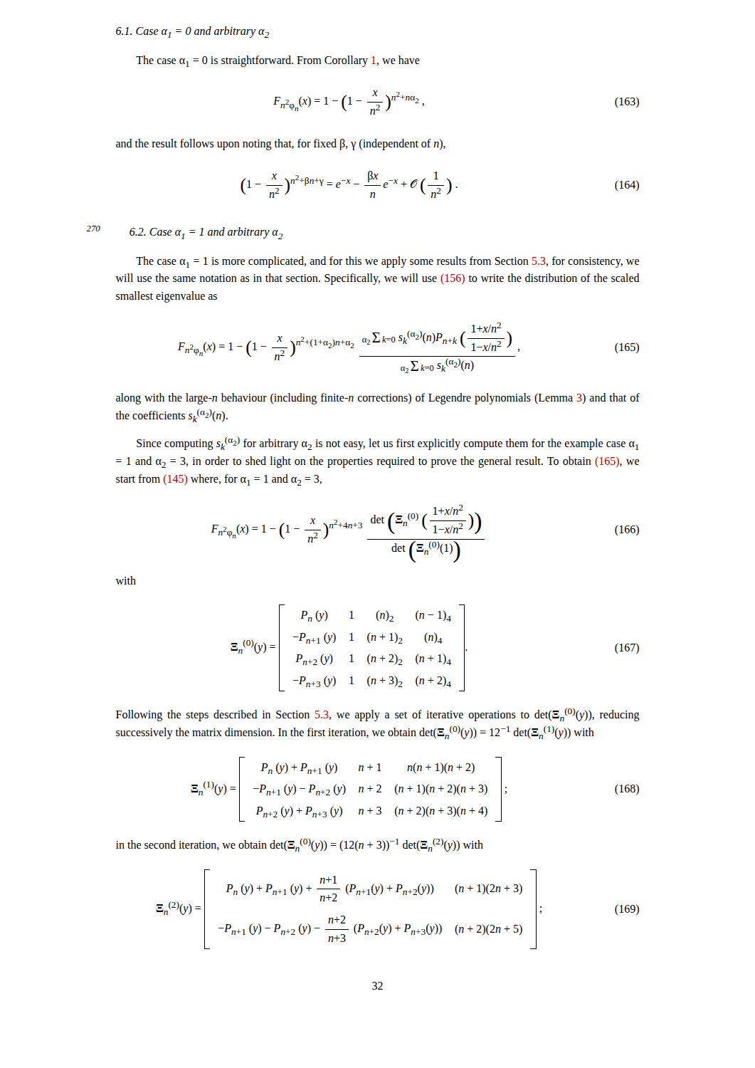6.1. Case α1 = 0 and arbitrary α2
The case α1 = 0 is straightforward. From Corollary 1, we have
Fn2φn(x) = 1 − (1 − xn2)n2+nα2 ,
(163)
and the result follows upon noting that, for fixed β, γ (independent of n),
(1 − xn2)n2+βn+γ = e−x − βx n e−x + 𝒪 (1 n2) .
(164)
2706.2. Case α1 = 1 and arbitrary α2
The case α1 = 1 is more complicated, and for this we apply some results from Section 5.3, for consistency, we will use the same notation as in that section. Specifically, we will use (156) to write the distribution of the scaled smallest eigenvalue as
Fn2φn(x) = 1 − (1 − xn2)n2+(1+α2)n+α2 α2 Σk=0 sk(α2)(n)Pn+k (1+x/n21−x/n2) α2 Σk=0 sk(α2)(n) ,
(165)
along with the large-n behaviour (including finite-n corrections) of Legendre polynomials (Lemma 3) and that of the coefficients sk(α2)(n).
Since computing sk(α2) for arbitrary α2 is not easy, let us first explicitly compute them for the example case α1 = 1 and α2 = 3, in order to shed light on the properties required to prove the general result. To obtain (165), we start from (145) where, for α1 = 1 and α2 = 3,
Fn2φn(x) = 1 − (1 − xn2)n2+4n+3 det (Ξn(0) (1+x/n21−x/n2)) det (Ξn(0)(1))
(166)
with
Ξn(0)(y) =
| P n ( y ) | 1 | ( n ) 2 | ( n − 1) 4 |
| − P n +1 ( y ) | 1 | ( n + 1) 2 | ( n ) 4 |
| P n +2 ( y ) | 1 | ( n + 2) 2 | ( n + 1) 4 |
| − P n +3 ( y ) | 1 | ( n + 3) 2 | ( n + 2) 4 |
.
(167)
Following the steps described in Section 5.3, we apply a set of iterative operations to det(Ξn(0)(y)), reducing successively the matrix dimension. In the first iteration, we obtain det(Ξn(0)(y)) = 12−1 det(Ξn(1)(y)) with
Ξn(1)(y) =
| P n ( y ) + P n +1 ( y ) | n + 1 | n ( n + 1)( n + 2) |
| − P n +1 ( y ) − P n +2 ( y ) | n + 2 | ( n + 1)( n + 2)( n + 3) |
| P n +2 ( y ) + P n +3 ( y ) | n + 3 | ( n + 2)( n + 3)( n + 4) |
;
(168)
in the second iteration, we obtain det(Ξn(0)(y)) = (12(n + 3))−1 det(Ξn(2)(y)) with
Ξn(2)(y) =
| P n ( y ) + P n +1 ( y ) + n +1 n +2 ( P n +1 ( y ) + P n +2 ( y )) | ( n + 1)(2 n + 3) |
| − P n +1 ( y ) − P n +2 ( y ) − n +2 n +3 ( P n +2 ( y ) + P n +3 ( y )) | ( n + 2)(2 n + 5) |
;
(169)
32